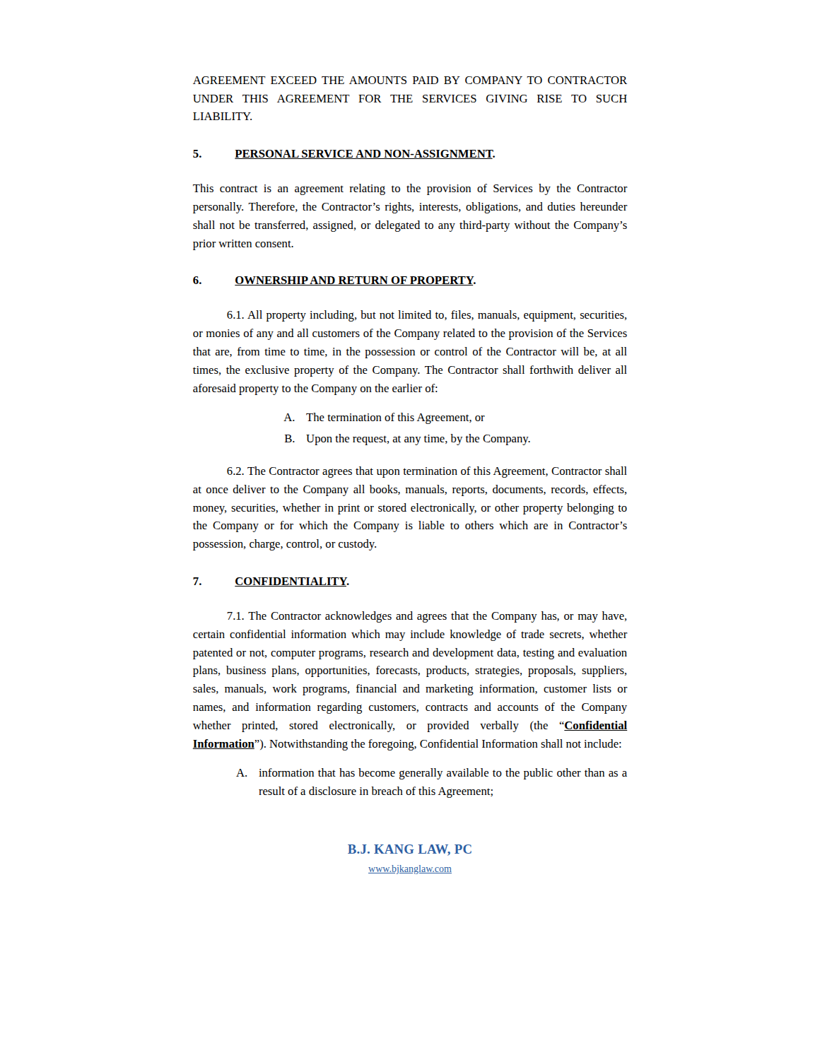AGREEMENT EXCEED THE AMOUNTS PAID BY COMPANY TO CONTRACTOR UNDER THIS AGREEMENT FOR THE SERVICES GIVING RISE TO SUCH LIABILITY.
5. PERSONAL SERVICE AND NON-ASSIGNMENT.
This contract is an agreement relating to the provision of Services by the Contractor personally. Therefore, the Contractor’s rights, interests, obligations, and duties hereunder shall not be transferred, assigned, or delegated to any third-party without the Company’s prior written consent.
6. OWNERSHIP AND RETURN OF PROPERTY.
6.1. All property including, but not limited to, files, manuals, equipment, securities, or monies of any and all customers of the Company related to the provision of the Services that are, from time to time, in the possession or control of the Contractor will be, at all times, the exclusive property of the Company. The Contractor shall forthwith deliver all aforesaid property to the Company on the earlier of:
The termination of this Agreement, or
Upon the request, at any time, by the Company.
6.2. The Contractor agrees that upon termination of this Agreement, Contractor shall at once deliver to the Company all books, manuals, reports, documents, records, effects, money, securities, whether in print or stored electronically, or other property belonging to the Company or for which the Company is liable to others which are in Contractor’s possession, charge, control, or custody.
7. CONFIDENTIALITY.
7.1. The Contractor acknowledges and agrees that the Company has, or may have, certain confidential information which may include knowledge of trade secrets, whether patented or not, computer programs, research and development data, testing and evaluation plans, business plans, opportunities, forecasts, products, strategies, proposals, suppliers, sales, manuals, work programs, financial and marketing information, customer lists or names, and information regarding customers, contracts and accounts of the Company whether printed, stored electronically, or provided verbally (the “Confidential Information”). Notwithstanding the foregoing, Confidential Information shall not include:
information that has become generally available to the public other than as a result of a disclosure in breach of this Agreement;
B.J. KANG LAW, PC
www.bjkanglaw.com